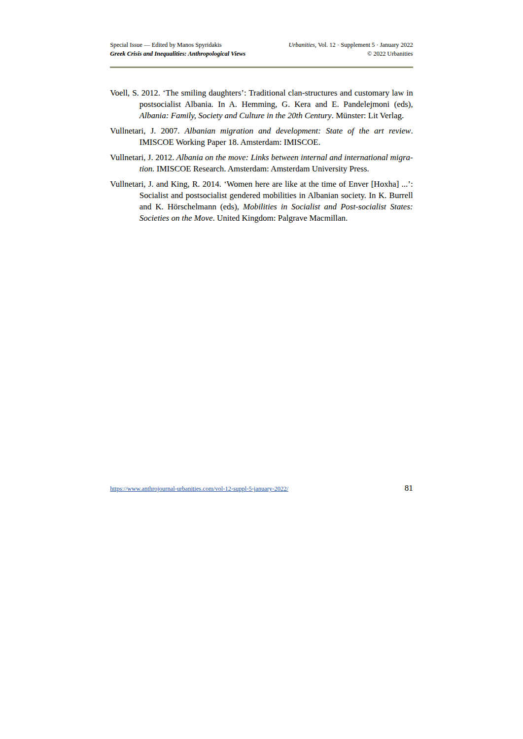Special Issue — Edited by Manos Spyridakis
Urbanities, Vol. 12 · Supplement 5 · January 2022
Greek Crisis and Inequalities: Anthropological Views
© 2022 Urbanities
Voell, S. 2012. ‘The smiling daughters’: Traditional clan-structures and customary law in postsocialist Albania. In A. Hemming, G. Kera and E. Pandelejmoni (eds), Albania: Family, Society and Culture in the 20th Century. Münster: Lit Verlag.
Vullnetari, J. 2007. Albanian migration and development: State of the art review. IMISCOE Working Paper 18. Amsterdam: IMISCOE.
Vullnetari, J. 2012. Albania on the move: Links between internal and international migration. IMISCOE Research. Amsterdam: Amsterdam University Press.
Vullnetari, J. and King, R. 2014. ‘Women here are like at the time of Enver [Hoxha] ...’: Socialist and postsocialist gendered mobilities in Albanian society. In K. Burrell and K. Hörschelmann (eds), Mobilities in Socialist and Post-socialist States: Societies on the Move. United Kingdom: Palgrave Macmillan.
https://www.anthrojournal-urbanities.com/vol-12-suppl-5-january-2022/ 81